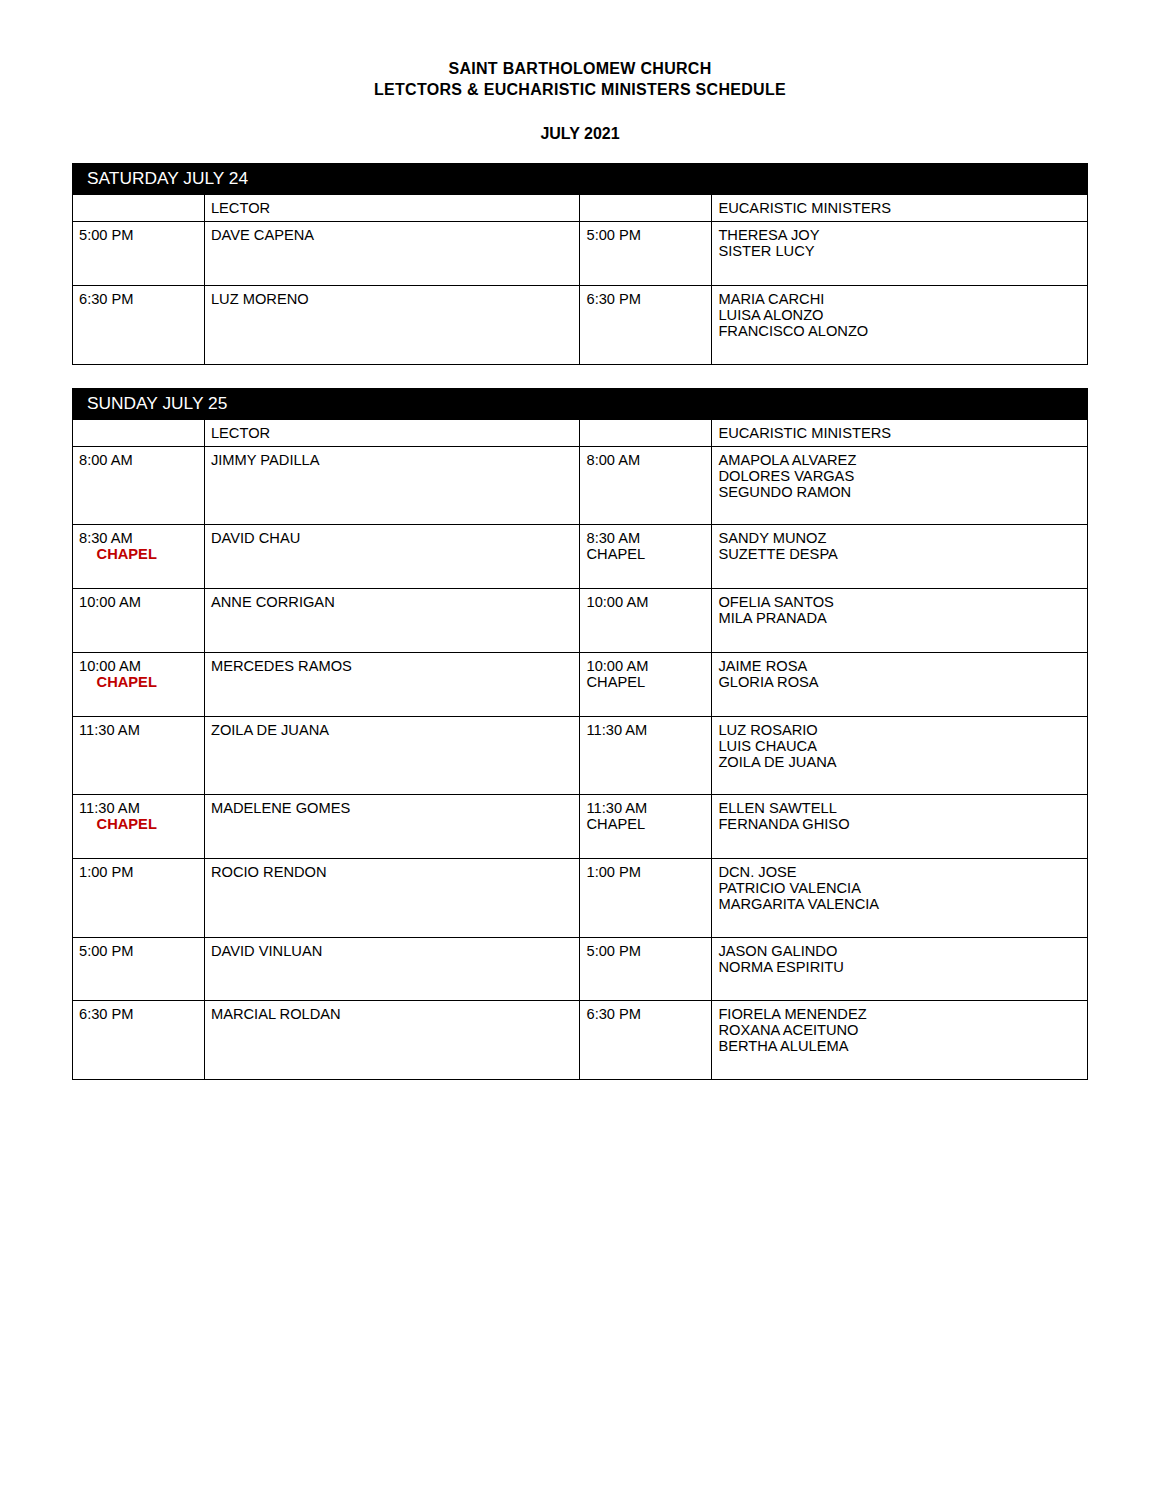SAINT BARTHOLOMEW CHURCH
LETCTORS & EUCHARISTIC MINISTERS SCHEDULE
JULY 2021
| SATURDAY JULY 24 |
| | LECTOR | | EUCARISTIC MINISTERS |
| 5:00 PM | DAVE CAPENA | 5:00 PM | THERESA JOY SISTER LUCY |
| 6:30 PM | LUZ MORENO | 6:30 PM | MARIA CARCHI LUISA ALONZO FRANCISCO ALONZO |
| SUNDAY JULY 25 | |
| | LECTOR | | EUCARISTIC MINISTERS |
| 8:00 AM | JIMMY PADILLA | 8:00 AM | AMAPOLA ALVAREZ DOLORES VARGAS SEGUNDO RAMON |
| 8:30 AM CHAPEL | DAVID CHAU | 8:30 AM CHAPEL | SANDY MUNOZ SUZETTE DESPA |
| 10:00 AM | ANNE CORRIGAN | 10:00 AM | OFELIA SANTOS MILA PRANADA |
| 10:00 AM CHAPEL | MERCEDES RAMOS | 10:00 AM CHAPEL | JAIME ROSA GLORIA ROSA |
| 11:30 AM | ZOILA DE JUANA | 11:30 AM | LUZ ROSARIO LUIS CHAUCA ZOILA DE JUANA |
| 11:30 AM CHAPEL | MADELENE GOMES | 11:30 AM CHAPEL | ELLEN SAWTELL FERNANDA GHISO |
| 1:00 PM | ROCIO RENDON | 1:00 PM | DCN. JOSE PATRICIO VALENCIA MARGARITA VALENCIA |
| 5:00 PM | DAVID VINLUAN | 5:00 PM | JASON GALINDO NORMA ESPIRITU |
| 6:30 PM | MARCIAL ROLDAN | 6:30 PM | FIORELA MENENDEZ ROXANA ACEITUNO BERTHA ALULEMA |